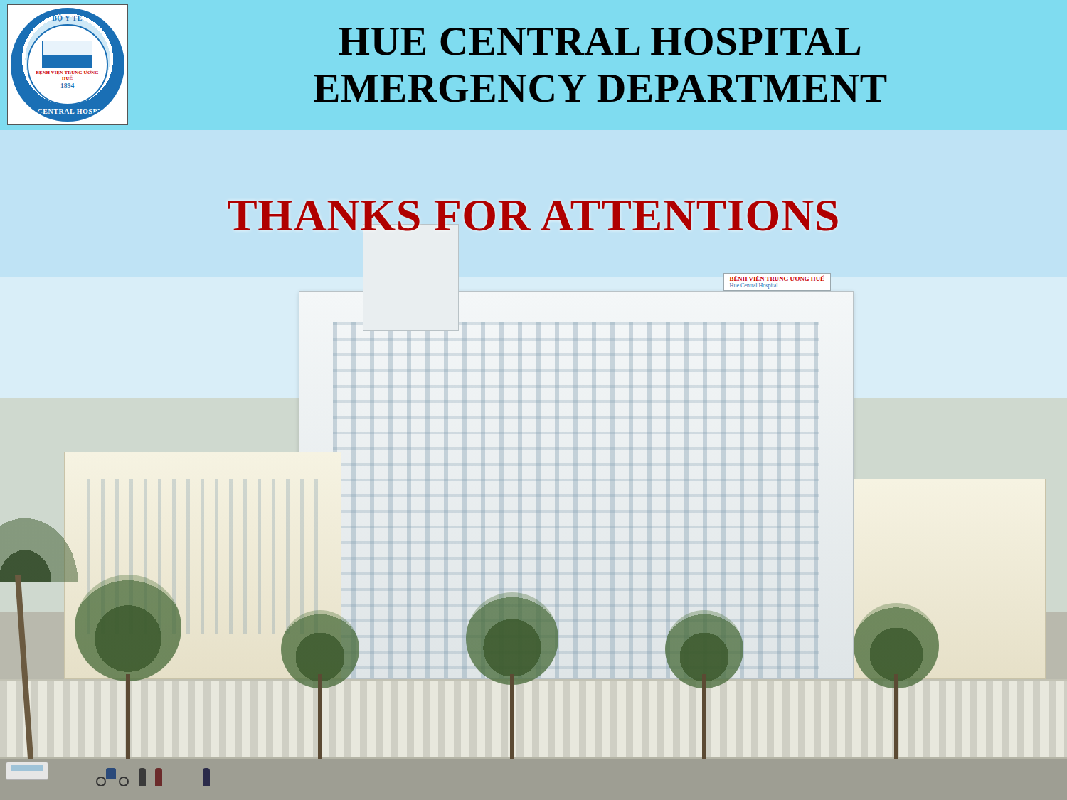BỘ Y TẾ
BỆNH VIỆN TRUNG ƯƠNG HUẾ
1894
HUE CENTRAL HOSPITAL
Hue Central Hospital
Emergency Department
Thanks for attentions
BỆNH VIỆN TRUNG ƯƠNG HUẾ Hue Central Hospital